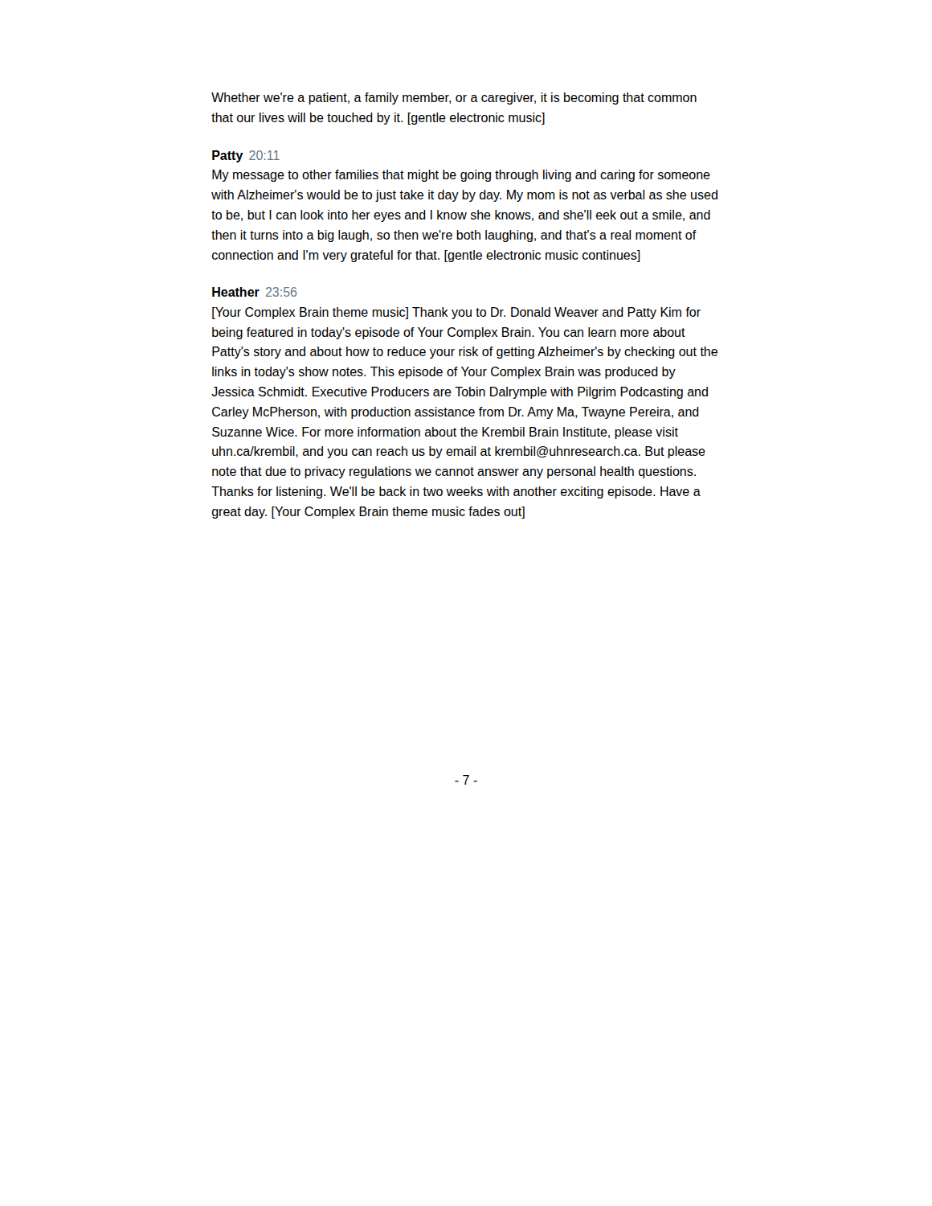Whether we're a patient, a family member, or a caregiver, it is becoming that common that our lives will be touched by it. [gentle electronic music]
Patty 20:11
My message to other families that might be going through living and caring for someone with Alzheimer's would be to just take it day by day. My mom is not as verbal as she used to be, but I can look into her eyes and I know she knows, and she'll eek out a smile, and then it turns into a big laugh, so then we're both laughing, and that's a real moment of connection and I'm very grateful for that. [gentle electronic music continues]
Heather 23:56
[Your Complex Brain theme music] Thank you to Dr. Donald Weaver and Patty Kim for being featured in today's episode of Your Complex Brain. You can learn more about Patty's story and about how to reduce your risk of getting Alzheimer's by checking out the links in today's show notes. This episode of Your Complex Brain was produced by Jessica Schmidt. Executive Producers are Tobin Dalrymple with Pilgrim Podcasting and Carley McPherson, with production assistance from Dr. Amy Ma, Twayne Pereira, and Suzanne Wice. For more information about the Krembil Brain Institute, please visit uhn.ca/krembil, and you can reach us by email at krembil@uhnresearch.ca. But please note that due to privacy regulations we cannot answer any personal health questions. Thanks for listening. We'll be back in two weeks with another exciting episode. Have a great day. [Your Complex Brain theme music fades out]
- 7 -